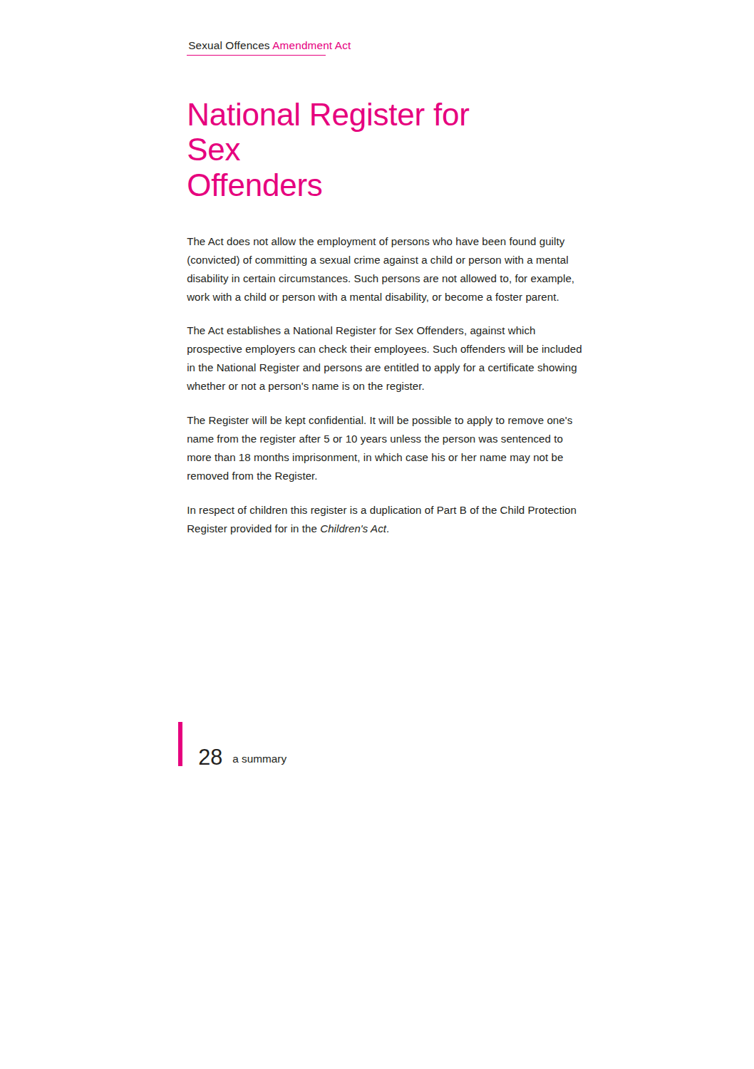Sexual Offences Amendment Act
National Register for Sex
Offenders
The Act does not allow the employment of persons who have been found guilty (convicted) of committing a sexual crime against a child or person with a mental disability in certain circumstances. Such persons are not allowed to, for example, work with a child or person with a mental disability, or become a foster parent.
The Act establishes a National Register for Sex Offenders, against which prospective employers can check their employees. Such offenders will be included in the National Register and persons are entitled to apply for a certificate showing whether or not a person's name is on the register.
The Register will be kept confidential. It will be possible to apply to remove one's name from the register after 5 or 10 years unless the person was sentenced to more than 18 months imprisonment, in which case his or her name may not be removed from the Register.
In respect of children this register is a duplication of Part B of the Child Protection Register provided for in the Children's Act.
28
a summary